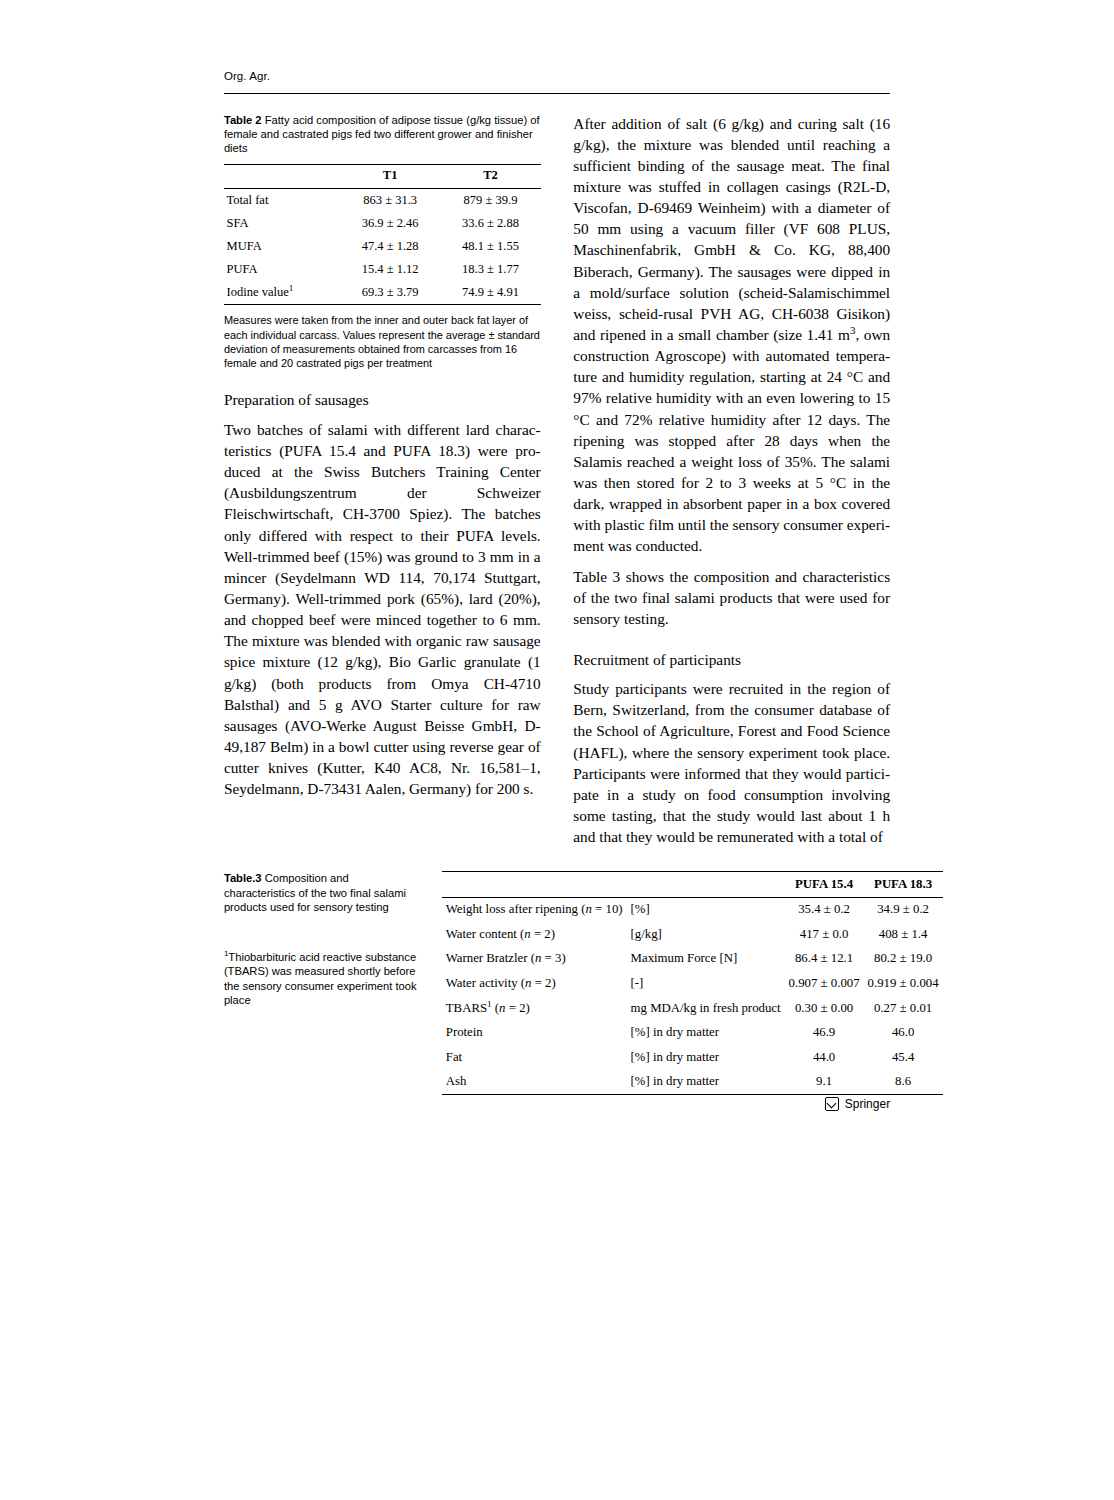Org. Agr.
Table 2 Fatty acid composition of adipose tissue (g/kg tissue) of female and castrated pigs fed two different grower and finisher diets
| | T1 | T2 |
| --- | --- | --- |
| Total fat | 863 ± 31.3 | 879 ± 39.9 |
| SFA | 36.9 ± 2.46 | 33.6 ± 2.88 |
| MUFA | 47.4 ± 1.28 | 48.1 ± 1.55 |
| PUFA | 15.4 ± 1.12 | 18.3 ± 1.77 |
| Iodine value 1 | 69.3 ± 3.79 | 74.9 ± 4.91 |
Measures were taken from the inner and outer back fat layer of each individual carcass. Values represent the average ± standard deviation of measurements obtained from carcasses from 16 female and 20 castrated pigs per treatment
Preparation of sausages
Two batches of salami with different lard characteristics (PUFA 15.4 and PUFA 18.3) were produced at the Swiss Butchers Training Center (Ausbildungszentrum der Schweizer Fleischwirtschaft, CH-3700 Spiez). The batches only differed with respect to their PUFA levels. Well-trimmed beef (15%) was ground to 3 mm in a mincer (Seydelmann WD 114, 70,174 Stuttgart, Germany). Well-trimmed pork (65%), lard (20%), and chopped beef were minced together to 6 mm. The mixture was blended with organic raw sausage spice mixture (12 g/kg), Bio Garlic granulate (1 g/kg) (both products from Omya CH-4710 Balsthal) and 5 g AVO Starter culture for raw sausages (AVO-Werke August Beisse GmbH, D-49,187 Belm) in a bowl cutter using reverse gear of cutter knives (Kutter, K40 AC8, Nr. 16,581–1, Seydelmann, D-73431 Aalen, Germany) for 200 s.
After addition of salt (6 g/kg) and curing salt (16 g/kg), the mixture was blended until reaching a sufficient binding of the sausage meat. The final mixture was stuffed in collagen casings (R2L-D, Viscofan, D-69469 Weinheim) with a diameter of 50 mm using a vacuum filler (VF 608 PLUS, Maschinenfabrik, GmbH & Co. KG, 88,400 Biberach, Germany). The sausages were dipped in a mold/surface solution (scheid-Salamischimmel weiss, scheid-rusal PVH AG, CH-6038 Gisikon) and ripened in a small chamber (size 1.41 m3, own construction Agroscope) with automated temperature and humidity regulation, starting at 24 °C and 97% relative humidity with an even lowering to 15 °C and 72% relative humidity after 12 days. The ripening was stopped after 28 days when the Salamis reached a weight loss of 35%. The salami was then stored for 2 to 3 weeks at 5 °C in the dark, wrapped in absorbent paper in a box covered with plastic film until the sensory consumer experiment was conducted.
Table 3 shows the composition and characteristics of the two final salami products that were used for sensory testing.
Recruitment of participants
Study participants were recruited in the region of Bern, Switzerland, from the consumer database of the School of Agriculture, Forest and Food Science (HAFL), where the sensory experiment took place. Participants were informed that they would participate in a study on food consumption involving some tasting, that the study would last about 1 h and that they would be remunerated with a total of
Table.3 Composition and characteristics of the two final salami products used for sensory testing
1Thiobarbituric acid reactive substance (TBARS) was measured shortly before the sensory consumer experiment took place
| | | PUFA 15.4 | PUFA 18.3 |
| --- | --- | --- | --- |
| Weight loss after ripening ( n = 10) | [%] | 35.4 ± 0.2 | 34.9 ± 0.2 |
| Water content ( n = 2) | [g/kg] | 417 ± 0.0 | 408 ± 1.4 |
| Warner Bratzler ( n = 3) | Maximum Force [N] | 86.4 ± 12.1 | 80.2 ± 19.0 |
| Water activity ( n = 2) | [-] | 0.907 ± 0.007 | 0.919 ± 0.004 |
| TBARS 1 ( n = 2) | mg MDA/kg in fresh product | 0.30 ± 0.00 | 0.27 ± 0.01 |
| Protein | [%] in dry matter | 46.9 | 46.0 |
| Fat | [%] in dry matter | 44.0 | 45.4 |
| Ash | [%] in dry matter | 9.1 | 8.6 |
Springer